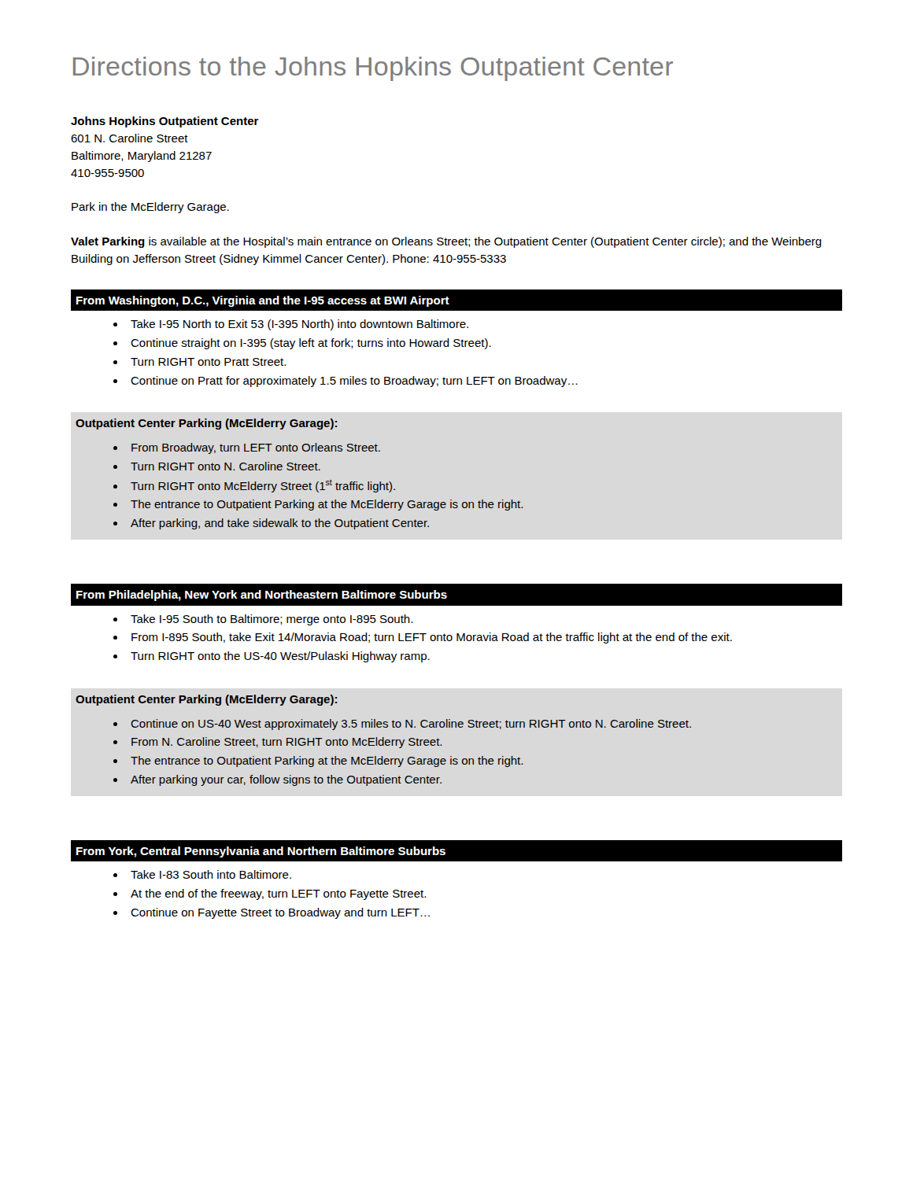Directions to the Johns Hopkins Outpatient Center
Johns Hopkins Outpatient Center
601 N. Caroline Street
Baltimore, Maryland 21287
410-955-9500
Park in the McElderry Garage.
Valet Parking is available at the Hospital’s main entrance on Orleans Street; the Outpatient Center (Outpatient Center circle); and the Weinberg Building on Jefferson Street (Sidney Kimmel Cancer Center). Phone: 410-955-5333
From Washington, D.C., Virginia and the I-95 access at BWI Airport
Take I-95 North to Exit 53 (I-395 North) into downtown Baltimore.
Continue straight on I-395 (stay left at fork; turns into Howard Street).
Turn RIGHT onto Pratt Street.
Continue on Pratt for approximately 1.5 miles to Broadway; turn LEFT on Broadway…
Outpatient Center Parking (McElderry Garage):
From Broadway, turn LEFT onto Orleans Street.
Turn RIGHT onto N. Caroline Street.
Turn RIGHT onto McElderry Street (1st traffic light).
The entrance to Outpatient Parking at the McElderry Garage is on the right.
After parking, and take sidewalk to the Outpatient Center.
From Philadelphia, New York and Northeastern Baltimore Suburbs
Take I-95 South to Baltimore; merge onto I-895 South.
From I-895 South, take Exit 14/Moravia Road; turn LEFT onto Moravia Road at the traffic light at the end of the exit.
Turn RIGHT onto the US-40 West/Pulaski Highway ramp.
Outpatient Center Parking (McElderry Garage):
Continue on US-40 West approximately 3.5 miles to N. Caroline Street; turn RIGHT onto N. Caroline Street.
From N. Caroline Street, turn RIGHT onto McElderry Street.
The entrance to Outpatient Parking at the McElderry Garage is on the right.
After parking your car, follow signs to the Outpatient Center.
From York, Central Pennsylvania and Northern Baltimore Suburbs
Take I-83 South into Baltimore.
At the end of the freeway, turn LEFT onto Fayette Street.
Continue on Fayette Street to Broadway and turn LEFT…